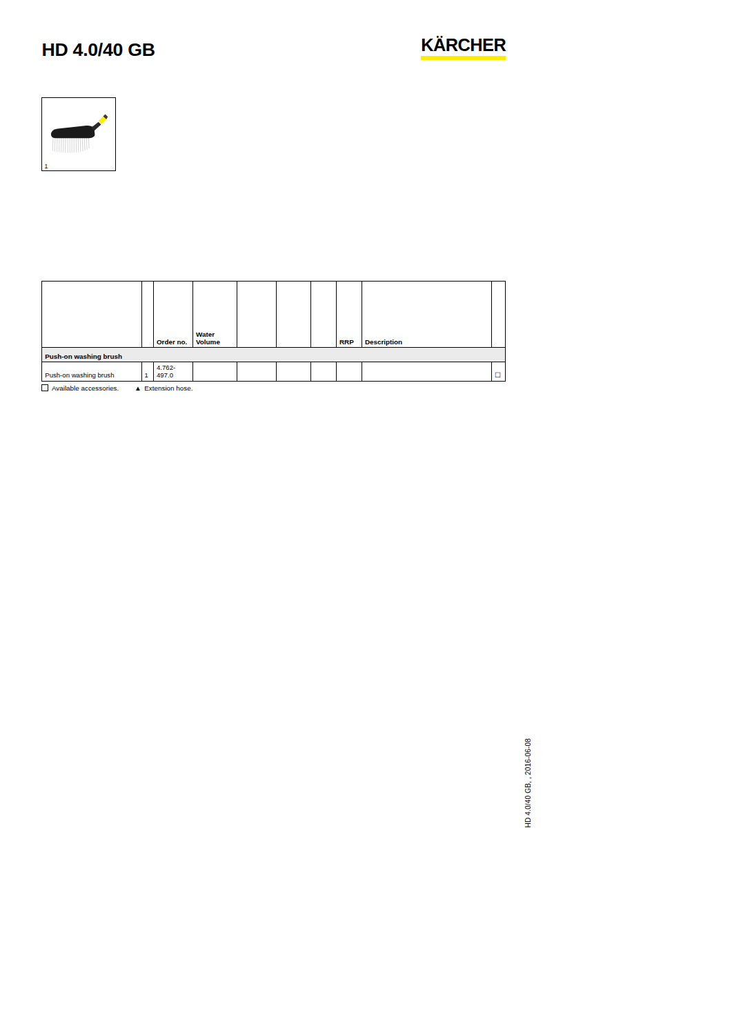HD 4.0/40 GB
KÄRCHER
1
| | | Order no. | Water Volume | | | | RRP | Description | |
| --- | --- | --- | --- | --- | --- | --- | --- | --- | --- |
| Push-on washing brush |
| Push-on washing brush | 1 | 4.762-497.0 | | | | | | | ☐ |
Available accessories. ▲Extension hose.
HD 4.0/40 GB, , 2016-06-08